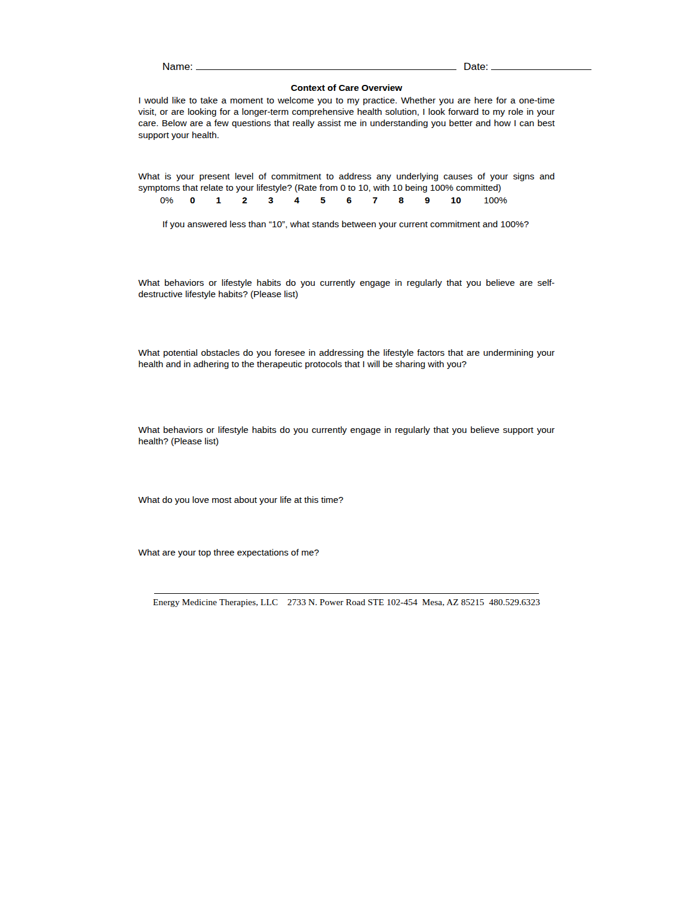Name: Date:
Context of Care Overview
I would like to take a moment to welcome you to my practice. Whether you are here for a one-time visit, or are looking for a longer-term comprehensive health solution, I look forward to my role in your care. Below are a few questions that really assist me in understanding you better and how I can best support your health.
What is your present level of commitment to address any underlying causes of your signs and symptoms that relate to your lifestyle? (Rate from 0 to 10, with 10 being 100% committed)
0% 012345678910100%
If you answered less than “10”, what stands between your current commitment and 100%?
What behaviors or lifestyle habits do you currently engage in regularly that you believe are self-destructive lifestyle habits? (Please list)
What potential obstacles do you foresee in addressing the lifestyle factors that are undermining your health and in adhering to the therapeutic protocols that I will be sharing with you?
What behaviors or lifestyle habits do you currently engage in regularly that you believe support your health? (Please list)
What do you love most about your life at this time?
What are your top three expectations of me?
Energy Medicine Therapies, LLC 2733 N. Power Road STE 102-454 Mesa, AZ 85215 480.529.6323